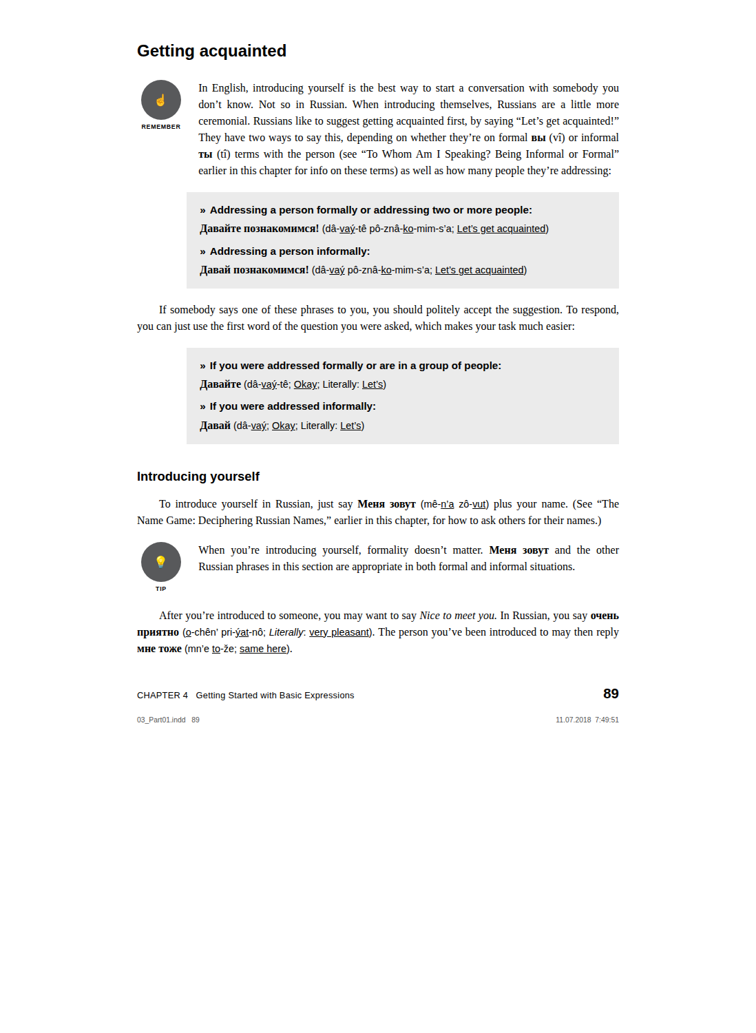Getting acquainted
☝
REMEMBER
In English, introducing yourself is the best way to start a conversation with somebody you don’t know. Not so in Russian. When introducing themselves, Russians are a little more ceremonial. Russians like to suggest getting acquainted first, by saying “Let’s get acquainted!” They have two ways to say this, depending on whether they’re on formal вы (vî) or informal ты (tî) terms with the person (see “To Whom Am I Speaking? Being Informal or Formal” earlier in this chapter for info on these terms) as well as how many people they’re addressing:
»Addressing a person formally or addressing two or more people:
Давайте познакомимся! (dâ-vaý-tê pô-znâ-ko-mim-s’a; Let’s get acquainted)
»Addressing a person informally:
Давай познакомимся! (dâ-vaý pô-znâ-ko-mim-s’a; Let’s get acquainted)
If somebody says one of these phrases to you, you should politely accept the suggestion. To respond, you can just use the first word of the question you were asked, which makes your task much easier:
»If you were addressed formally or are in a group of people:
Давайте (dâ-vaý-tê; Okay; Literally: Let’s)
»If you were addressed informally:
Давай (dâ-vaý; Okay; Literally: Let’s)
Introducing yourself
To introduce yourself in Russian, just say Меня зовут (mê-n’a zô-vut) plus your name. (See “The Name Game: Deciphering Russian Names,” earlier in this chapter, for how to ask others for their names.)
💡
TIP
When you’re introducing yourself, formality doesn’t matter. Меня зовут and the other Russian phrases in this section are appropriate in both formal and informal situations.
After you’re introduced to someone, you may want to say Nice to meet you. In Russian, you say очень приятно (o-chên’ pri-ýat-nô; Literally: very pleasant). The person you’ve been introduced to may then reply мне тоже (mn’e to-že; same here).
CHAPTER 4 Getting Started with Basic Expressions 89
03_Part01.indd 89 11.07.2018 7:49:51